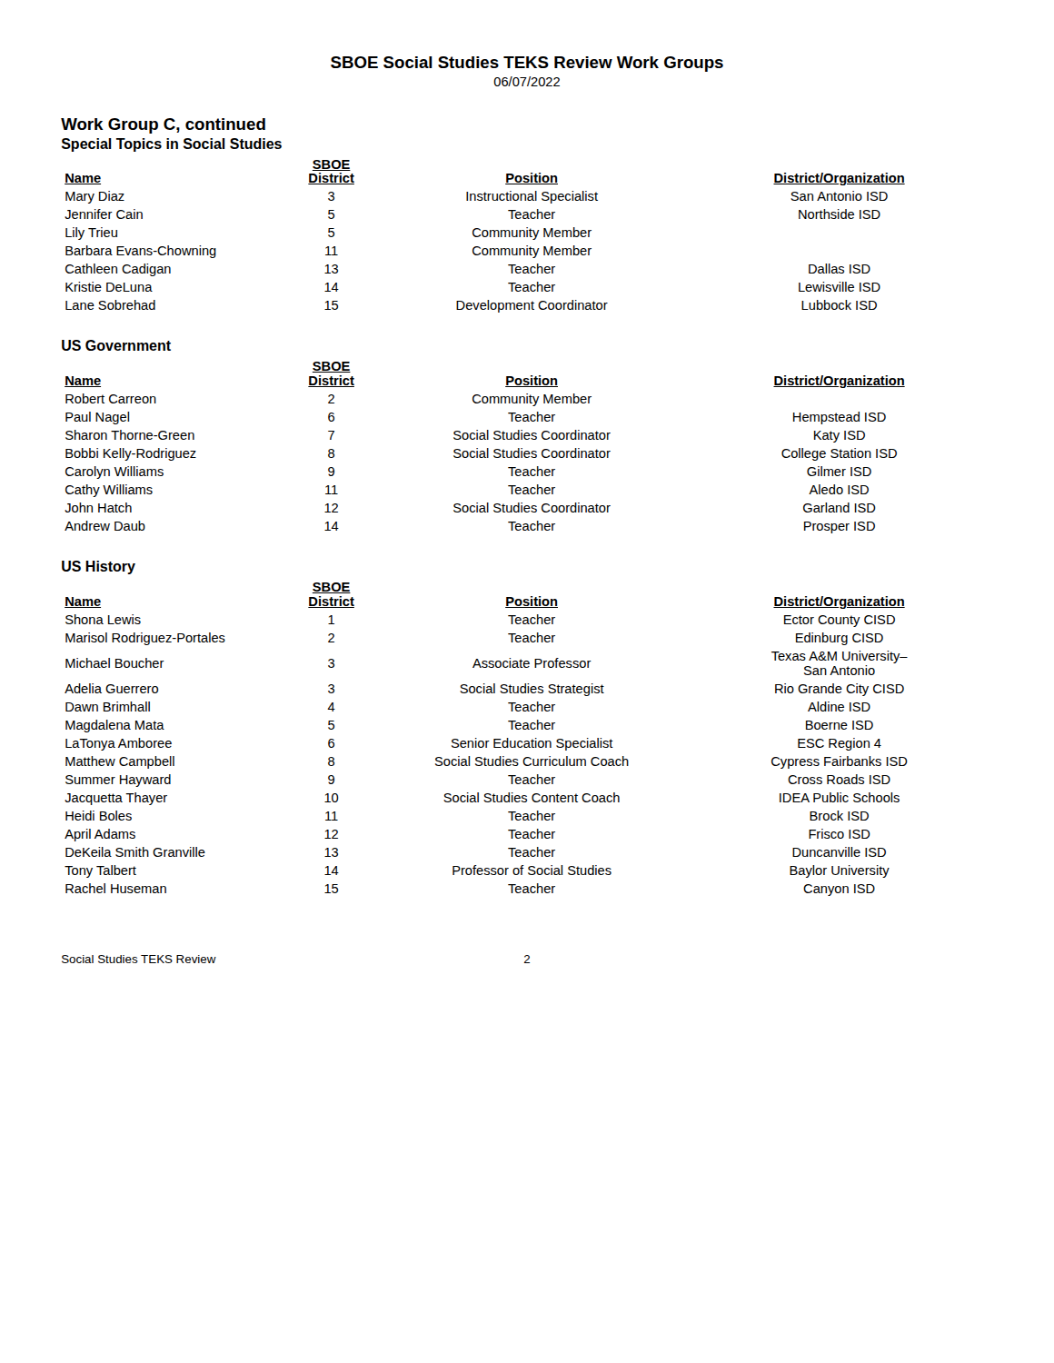SBOE Social Studies TEKS Review Work Groups
06/07/2022
Work Group C, continued
Special Topics in Social Studies
| Name | SBOE District | Position | District/Organization |
| --- | --- | --- | --- |
| Mary Diaz | 3 | Instructional Specialist | San Antonio ISD |
| Jennifer Cain | 5 | Teacher | Northside ISD |
| Lily Trieu | 5 | Community Member | |
| Barbara Evans-Chowning | 11 | Community Member | |
| Cathleen Cadigan | 13 | Teacher | Dallas ISD |
| Kristie DeLuna | 14 | Teacher | Lewisville ISD |
| Lane Sobrehad | 15 | Development Coordinator | Lubbock ISD |
US Government
| Name | SBOE District | Position | District/Organization |
| --- | --- | --- | --- |
| Robert Carreon | 2 | Community Member | |
| Paul Nagel | 6 | Teacher | Hempstead ISD |
| Sharon Thorne-Green | 7 | Social Studies Coordinator | Katy ISD |
| Bobbi Kelly-Rodriguez | 8 | Social Studies Coordinator | College Station ISD |
| Carolyn Williams | 9 | Teacher | Gilmer ISD |
| Cathy Williams | 11 | Teacher | Aledo ISD |
| John Hatch | 12 | Social Studies Coordinator | Garland ISD |
| Andrew Daub | 14 | Teacher | Prosper ISD |
US History
| Name | SBOE District | Position | District/Organization |
| --- | --- | --- | --- |
| Shona Lewis | 1 | Teacher | Ector County CISD |
| Marisol Rodriguez-Portales | 2 | Teacher | Edinburg CISD |
| Michael Boucher | 3 | Associate Professor | Texas A&M University– San Antonio |
| Adelia Guerrero | 3 | Social Studies Strategist | Rio Grande City CISD |
| Dawn Brimhall | 4 | Teacher | Aldine ISD |
| Magdalena Mata | 5 | Teacher | Boerne ISD |
| LaTonya Amboree | 6 | Senior Education Specialist | ESC Region 4 |
| Matthew Campbell | 8 | Social Studies Curriculum Coach | Cypress Fairbanks ISD |
| Summer Hayward | 9 | Teacher | Cross Roads ISD |
| Jacquetta Thayer | 10 | Social Studies Content Coach | IDEA Public Schools |
| Heidi Boles | 11 | Teacher | Brock ISD |
| April Adams | 12 | Teacher | Frisco ISD |
| DeKeila Smith Granville | 13 | Teacher | Duncanville ISD |
| Tony Talbert | 14 | Professor of Social Studies | Baylor University |
| Rachel Huseman | 15 | Teacher | Canyon ISD |
Social Studies TEKS Review
2